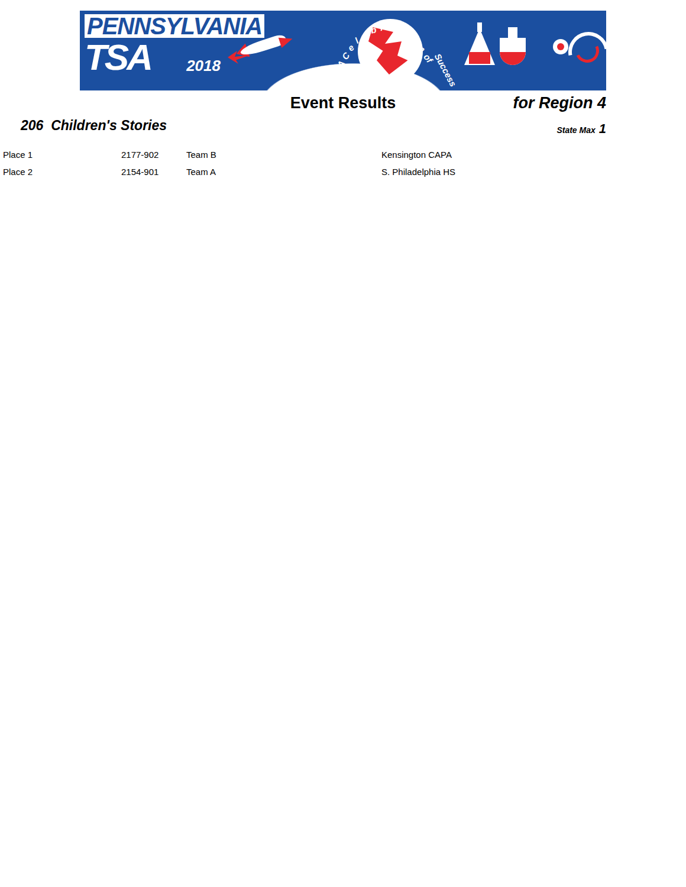PENNSYLVANIA TSA 2018
A C e l e b r a t i o n of Success
Event Results
for Region 4
206 Children's Stories
State Max1
| Place 1 | 2177-902 | Team B | Kensington CAPA |
| Place 2 | 2154-901 | Team A | S. Philadelphia HS |